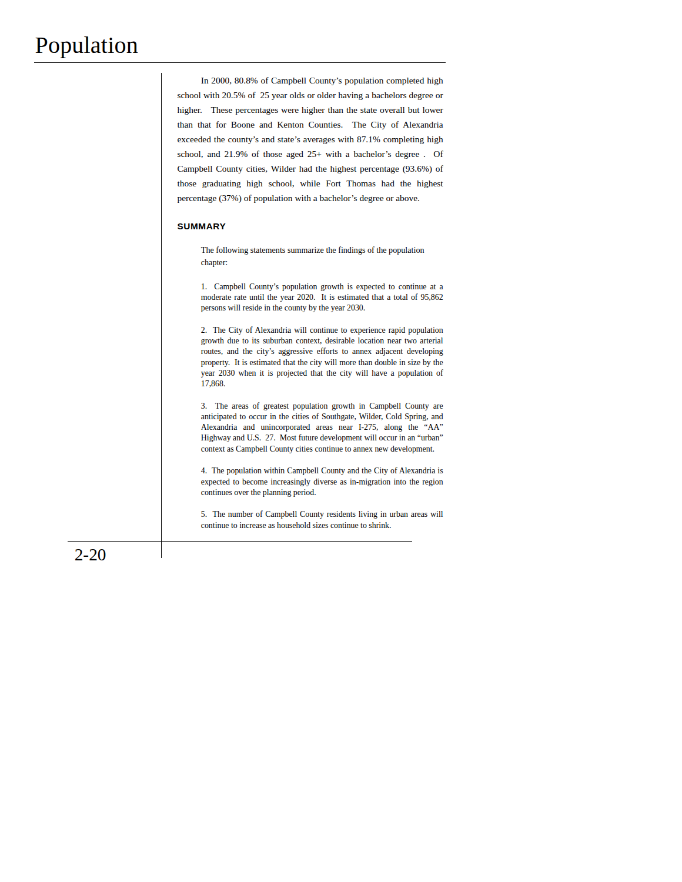Population
In 2000, 80.8% of Campbell County’s population completed high school with 20.5% of 25 year olds or older having a bachelors degree or higher. These percentages were higher than the state overall but lower than that for Boone and Kenton Counties. The City of Alexandria exceeded the county’s and state’s averages with 87.1% completing high school, and 21.9% of those aged 25+ with a bachelor’s degree . Of Campbell County cities, Wilder had the highest percentage (93.6%) of those graduating high school, while Fort Thomas had the highest percentage (37%) of population with a bachelor’s degree or above.
SUMMARY
The following statements summarize the findings of the population chapter:
1. Campbell County’s population growth is expected to continue at a moderate rate until the year 2020. It is estimated that a total of 95,862 persons will reside in the county by the year 2030.
2. The City of Alexandria will continue to experience rapid population growth due to its suburban context, desirable location near two arterial routes, and the city’s aggressive efforts to annex adjacent developing property. It is estimated that the city will more than double in size by the year 2030 when it is projected that the city will have a population of 17,868.
3. The areas of greatest population growth in Campbell County are anticipated to occur in the cities of Southgate, Wilder, Cold Spring, and Alexandria and unincorporated areas near I-275, along the “AA” Highway and U.S. 27. Most future development will occur in an “urban” context as Campbell County cities continue to annex new development.
4. The population within Campbell County and the City of Alexandria is expected to become increasingly diverse as in-migration into the region continues over the planning period.
5. The number of Campbell County residents living in urban areas will continue to increase as household sizes continue to shrink.
2-20